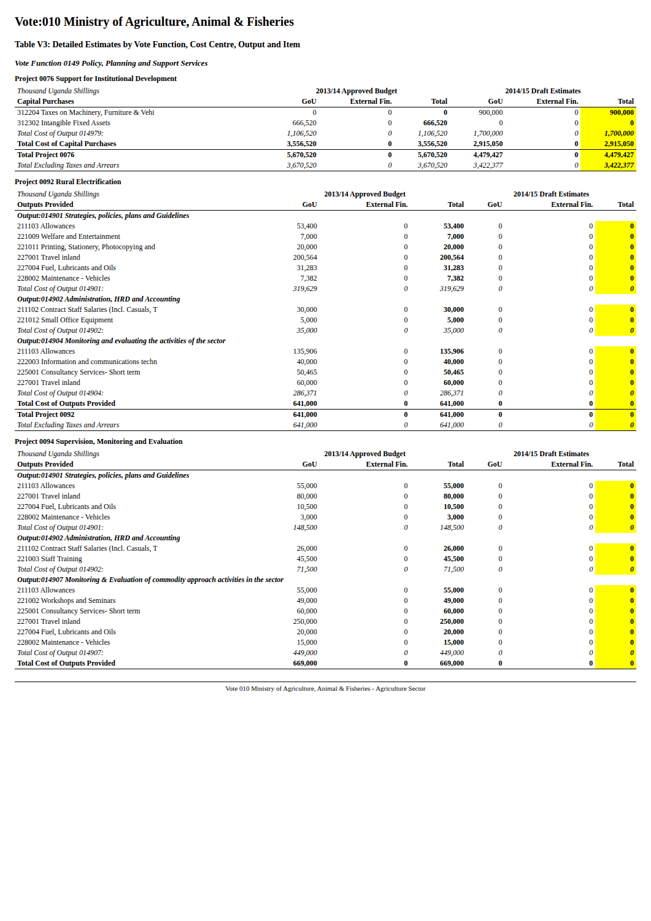Vote:010 Ministry of Agriculture, Animal & Fisheries
Table V3: Detailed Estimates by Vote Function, Cost Centre, Output and Item
Vote Function 0149 Policy, Planning and Support Services
Project 0076 Support for Institutional Development
| Thousand Uganda Shillings | 2013/14 Approved Budget | 2014/15 Draft Estimates |
| --- | --- | --- |
| Capital Purchases | GoU | External Fin. | Total | GoU | External Fin. | Total |
| 312204 Taxes on Machinery, Furniture & Vehi | 0 | 0 | 0 | 900,000 | 0 | 900,000 |
| 312302 Intangible Fixed Assets | 666,520 | 0 | 666,520 | 0 | 0 | 0 |
| Total Cost of Output 014979: | 1,106,520 | 0 | 1,106,520 | 1,700,000 | 0 | 1,700,000 |
| Total Cost of Capital Purchases | 3,556,520 | 0 | 3,556,520 | 2,915,050 | 0 | 2,915,050 |
| Total Project 0076 | 5,670,520 | 0 | 5,670,520 | 4,479,427 | 0 | 4,479,427 |
| Total Excluding Taxes and Arrears | 3,670,520 | 0 | 3,670,520 | 3,422,377 | 0 | 3,422,377 |
Project 0092 Rural Electrification
| Thousand Uganda Shillings | 2013/14 Approved Budget | 2014/15 Draft Estimates |
| --- | --- | --- |
| Outputs Provided | GoU | External Fin. | Total | GoU | External Fin. | Total |
| Output:014901 Strategies, policies, plans and Guidelines |
| 211103 Allowances | 53,400 | 0 | 53,400 | 0 | 0 | 0 |
| 221009 Welfare and Entertainment | 7,000 | 0 | 7,000 | 0 | 0 | 0 |
| 221011 Printing, Stationery, Photocopying and | 20,000 | 0 | 20,000 | 0 | 0 | 0 |
| 227001 Travel inland | 200,564 | 0 | 200,564 | 0 | 0 | 0 |
| 227004 Fuel, Lubricants and Oils | 31,283 | 0 | 31,283 | 0 | 0 | 0 |
| 228002 Maintenance - Vehicles | 7,382 | 0 | 7,382 | 0 | 0 | 0 |
| Total Cost of Output 014901: | 319,629 | 0 | 319,629 | 0 | 0 | 0 |
| Output:014902 Administration, HRD and Accounting |
| 211102 Contract Staff Salaries (Incl. Casuals, T | 30,000 | 0 | 30,000 | 0 | 0 | 0 |
| 221012 Small Office Equipment | 5,000 | 0 | 5,000 | 0 | 0 | 0 |
| Total Cost of Output 014902: | 35,000 | 0 | 35,000 | 0 | 0 | 0 |
| Output:014904 Monitoring and evaluating the activities of the sector |
| 211103 Allowances | 135,906 | 0 | 135,906 | 0 | 0 | 0 |
| 222003 Information and communications techn | 40,000 | 0 | 40,000 | 0 | 0 | 0 |
| 225001 Consultancy Services- Short term | 50,465 | 0 | 50,465 | 0 | 0 | 0 |
| 227001 Travel inland | 60,000 | 0 | 60,000 | 0 | 0 | 0 |
| Total Cost of Output 014904: | 286,371 | 0 | 286,371 | 0 | 0 | 0 |
| Total Cost of Outputs Provided | 641,000 | 0 | 641,000 | 0 | 0 | 0 |
| Total Project 0092 | 641,000 | 0 | 641,000 | 0 | 0 | 0 |
| Total Excluding Taxes and Arrears | 641,000 | 0 | 641,000 | 0 | 0 | 0 |
Project 0094 Supervision, Monitoring and Evaluation
| Thousand Uganda Shillings | 2013/14 Approved Budget | 2014/15 Draft Estimates |
| --- | --- | --- |
| Outputs Provided | GoU | External Fin. | Total | GoU | External Fin. | Total |
| Output:014901 Strategies, policies, plans and Guidelines |
| 211103 Allowances | 55,000 | 0 | 55,000 | 0 | 0 | 0 |
| 227001 Travel inland | 80,000 | 0 | 80,000 | 0 | 0 | 0 |
| 227004 Fuel, Lubricants and Oils | 10,500 | 0 | 10,500 | 0 | 0 | 0 |
| 228002 Maintenance - Vehicles | 3,000 | 0 | 3,000 | 0 | 0 | 0 |
| Total Cost of Output 014901: | 148,500 | 0 | 148,500 | 0 | 0 | 0 |
| Output:014902 Administration, HRD and Accounting |
| 211102 Contract Staff Salaries (Incl. Casuals, T | 26,000 | 0 | 26,000 | 0 | 0 | 0 |
| 221003 Staff Training | 45,500 | 0 | 45,500 | 0 | 0 | 0 |
| Total Cost of Output 014902: | 71,500 | 0 | 71,500 | 0 | 0 | 0 |
| Output:014907 Monitoring & Evaluation of commodity approach activities in the sector |
| 211103 Allowances | 55,000 | 0 | 55,000 | 0 | 0 | 0 |
| 221002 Workshops and Seminars | 49,000 | 0 | 49,000 | 0 | 0 | 0 |
| 225001 Consultancy Services- Short term | 60,000 | 0 | 60,000 | 0 | 0 | 0 |
| 227001 Travel inland | 250,000 | 0 | 250,000 | 0 | 0 | 0 |
| 227004 Fuel, Lubricants and Oils | 20,000 | 0 | 20,000 | 0 | 0 | 0 |
| 228002 Maintenance - Vehicles | 15,000 | 0 | 15,000 | 0 | 0 | 0 |
| Total Cost of Output 014907: | 449,000 | 0 | 449,000 | 0 | 0 | 0 |
| Total Cost of Outputs Provided | 669,000 | 0 | 669,000 | 0 | 0 | 0 |
Vote 010 Ministry of Agriculture, Animal & Fisheries - Agriculture Sector